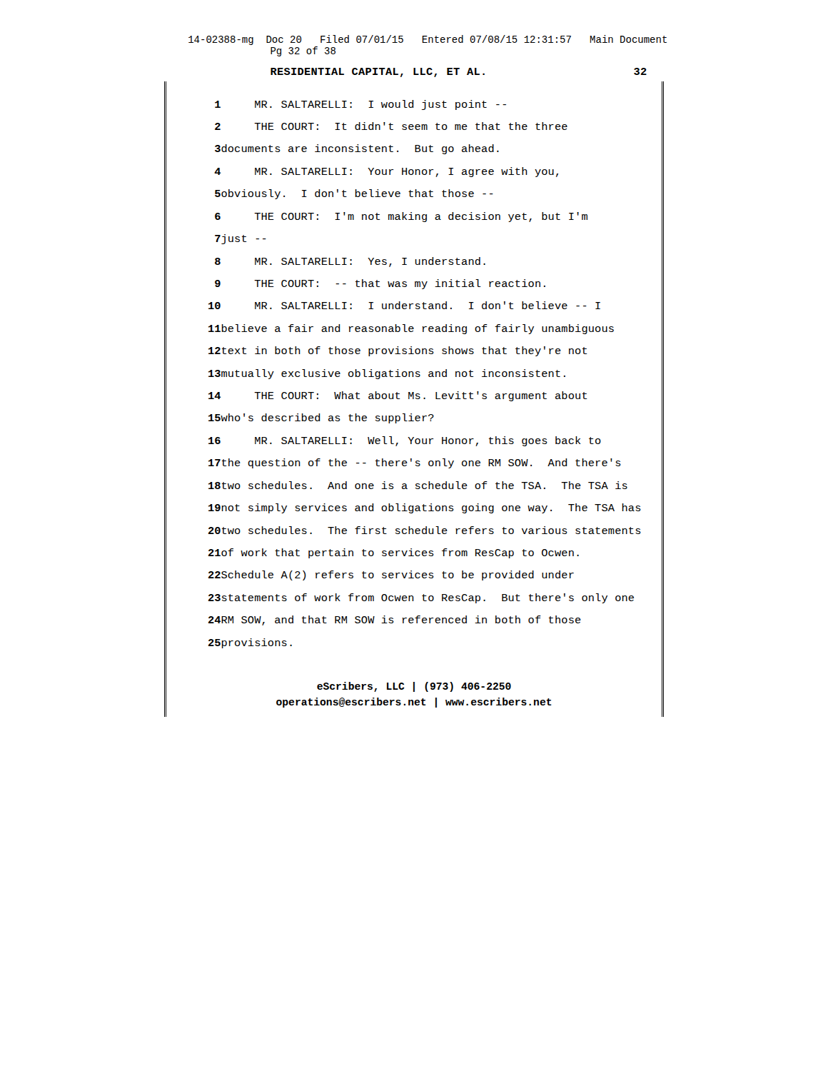14-02388-mg Doc 20 Filed 07/01/15 Entered 07/08/15 12:31:57 Main Document
Pg 32 of 38
RESIDENTIAL CAPITAL, LLC, ET AL.32
| 1 | MR. SALTARELLI: I would just point -- |
| 2 | THE COURT: It didn't seem to me that the three |
| 3 | documents are inconsistent. But go ahead. |
| 4 | MR. SALTARELLI: Your Honor, I agree with you, |
| 5 | obviously. I don't believe that those -- |
| 6 | THE COURT: I'm not making a decision yet, but I'm |
| 7 | just -- |
| 8 | MR. SALTARELLI: Yes, I understand. |
| 9 | THE COURT: -- that was my initial reaction. |
| 10 | MR. SALTARELLI: I understand. I don't believe -- I |
| 11 | believe a fair and reasonable reading of fairly unambiguous |
| 12 | text in both of those provisions shows that they're not |
| 13 | mutually exclusive obligations and not inconsistent. |
| 14 | THE COURT: What about Ms. Levitt's argument about |
| 15 | who's described as the supplier? |
| 16 | MR. SALTARELLI: Well, Your Honor, this goes back to |
| 17 | the question of the -- there's only one RM SOW. And there's |
| 18 | two schedules. And one is a schedule of the TSA. The TSA is |
| 19 | not simply services and obligations going one way. The TSA has |
| 20 | two schedules. The first schedule refers to various statements |
| 21 | of work that pertain to services from ResCap to Ocwen. |
| 22 | Schedule A(2) refers to services to be provided under |
| 23 | statements of work from Ocwen to ResCap. But there's only one |
| 24 | RM SOW, and that RM SOW is referenced in both of those |
| 25 | provisions. |
eScribers, LLC | (973) 406-2250 operations@escribers.net | www.escribers.net